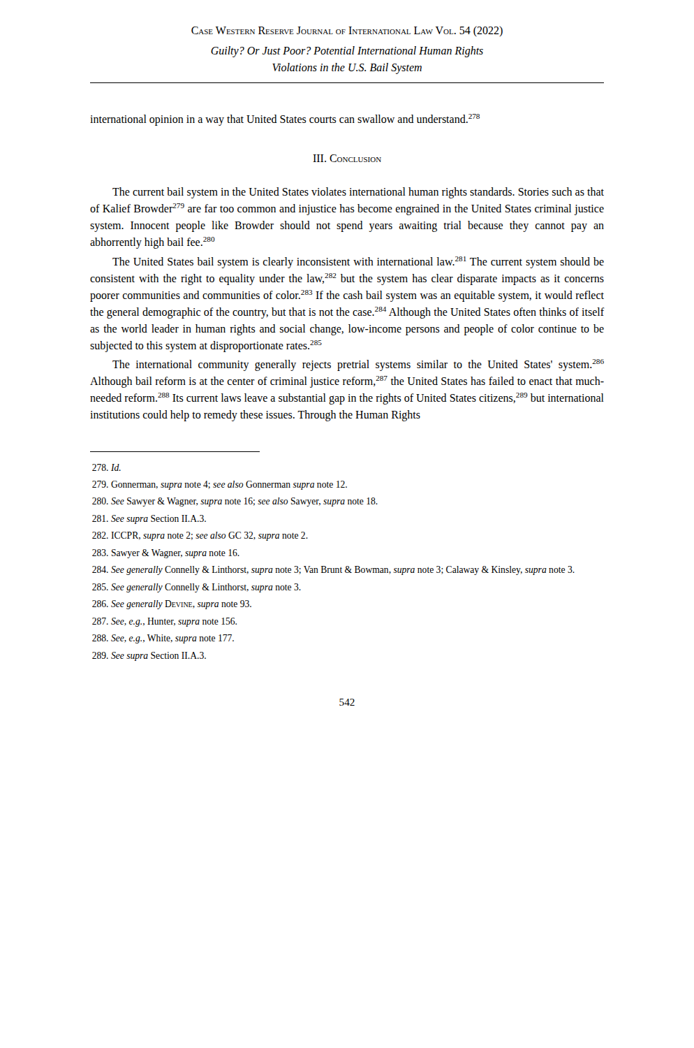Case Western Reserve Journal of International Law Vol. 54 (2022)
Guilty? Or Just Poor? Potential International Human Rights
Violations in the U.S. Bail System
international opinion in a way that United States courts can swallow and understand.278
III. Conclusion
The current bail system in the United States violates international human rights standards. Stories such as that of Kalief Browder279 are far too common and injustice has become engrained in the United States criminal justice system. Innocent people like Browder should not spend years awaiting trial because they cannot pay an abhorrently high bail fee.280
The United States bail system is clearly inconsistent with international law.281 The current system should be consistent with the right to equality under the law,282 but the system has clear disparate impacts as it concerns poorer communities and communities of color.283 If the cash bail system was an equitable system, it would reflect the general demographic of the country, but that is not the case.284 Although the United States often thinks of itself as the world leader in human rights and social change, low-income persons and people of color continue to be subjected to this system at disproportionate rates.285
The international community generally rejects pretrial systems similar to the United States' system.286 Although bail reform is at the center of criminal justice reform,287 the United States has failed to enact that much-needed reform.288 Its current laws leave a substantial gap in the rights of United States citizens,289 but international institutions could help to remedy these issues. Through the Human Rights
Id.
Gonnerman, supra note 4; see also Gonnerman supra note 12.
See Sawyer & Wagner, supra note 16; see also Sawyer, supra note 18.
See supra Section II.A.3.
ICCPR, supra note 2; see also GC 32, supra note 2.
Sawyer & Wagner, supra note 16.
See generally Connelly & Linthorst, supra note 3; Van Brunt & Bowman, supra note 3; Calaway & Kinsley, supra note 3.
See generally Connelly & Linthorst, supra note 3.
See generally Devine, supra note 93.
See, e.g., Hunter, supra note 156.
See, e.g., White, supra note 177.
See supra Section II.A.3.
542